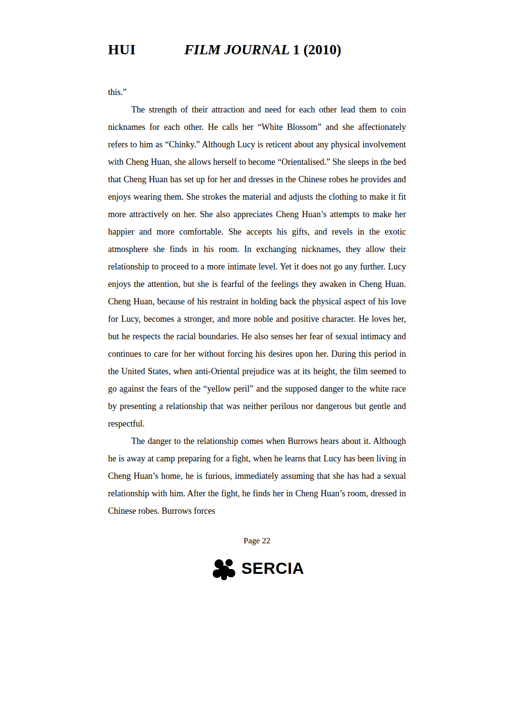HUI
FILM JOURNAL 1 (2010)
this.”
The strength of their attraction and need for each other lead them to coin nicknames for each other. He calls her “White Blossom” and she affectionately refers to him as “Chinky.” Although Lucy is reticent about any physical involvement with Cheng Huan, she allows herself to become “Orientalised.” She sleeps in the bed that Cheng Huan has set up for her and dresses in the Chinese robes he provides and enjoys wearing them. She strokes the material and adjusts the clothing to make it fit more attractively on her. She also appreciates Cheng Huan’s attempts to make her happier and more comfortable. She accepts his gifts, and revels in the exotic atmosphere she finds in his room. In exchanging nicknames, they allow their relationship to proceed to a more intimate level. Yet it does not go any further. Lucy enjoys the attention, but she is fearful of the feelings they awaken in Cheng Huan. Cheng Huan, because of his restraint in holding back the physical aspect of his love for Lucy, becomes a stronger, and more noble and positive character. He loves her, but he respects the racial boundaries. He also senses her fear of sexual intimacy and continues to care for her without forcing his desires upon her. During this period in the United States, when anti-Oriental prejudice was at its height, the film seemed to go against the fears of the “yellow peril” and the supposed danger to the white race by presenting a relationship that was neither perilous nor dangerous but gentle and respectful.
The danger to the relationship comes when Burrows hears about it. Although he is away at camp preparing for a fight, when he learns that Lucy has been living in Cheng Huan’s home, he is furious, immediately assuming that she has had a sexual relationship with him. After the fight, he finds her in Cheng Huan’s room, dressed in Chinese robes. Burrows forces
Page 22
SERCIA